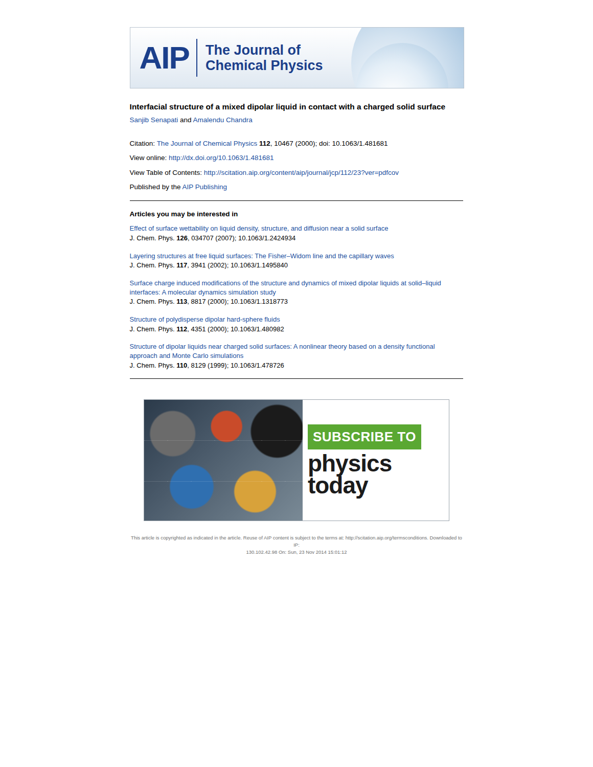AIP
The Journal of
Chemical Physics
Interfacial structure of a mixed dipolar liquid in contact with a charged solid surface
Sanjib Senapati and Amalendu Chandra
Citation: The Journal of Chemical Physics 112, 10467 (2000); doi: 10.1063/1.481681
View online: http://dx.doi.org/10.1063/1.481681
View Table of Contents: http://scitation.aip.org/content/aip/journal/jcp/112/23?ver=pdfcov
Published by the AIP Publishing
Articles you may be interested in
Effect of surface wettability on liquid density, structure, and diffusion near a solid surface J. Chem. Phys. 126, 034707 (2007); 10.1063/1.2424934
Layering structures at free liquid surfaces: The Fisher–Widom line and the capillary waves J. Chem. Phys. 117, 3941 (2002); 10.1063/1.1495840
Surface charge induced modifications of the structure and dynamics of mixed dipolar liquids at solid–liquid interfaces: A molecular dynamics simulation study J. Chem. Phys. 113, 8817 (2000); 10.1063/1.1318773
Structure of polydisperse dipolar hard-sphere fluids J. Chem. Phys. 112, 4351 (2000); 10.1063/1.480982
Structure of dipolar liquids near charged solid surfaces: A nonlinear theory based on a density functional approach and Monte Carlo simulations J. Chem. Phys. 110, 8129 (1999); 10.1063/1.478726
SUBSCRIBE TO
physics
today
This article is copyrighted as indicated in the article. Reuse of AIP content is subject to the terms at: http://scitation.aip.org/termsconditions. Downloaded to IP:
130.102.42.98 On: Sun, 23 Nov 2014 15:01:12